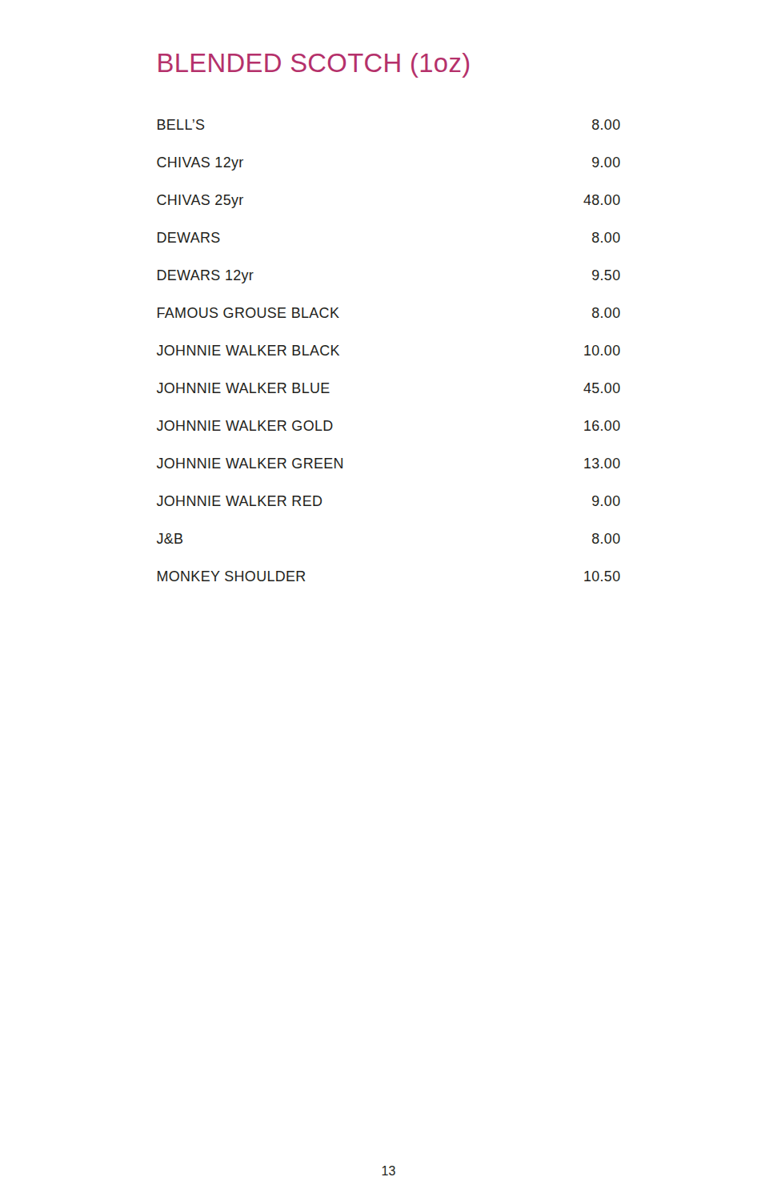BLENDED SCOTCH (1oz)
BELL’S 8.00
CHIVAS 12yr 9.00
CHIVAS 25yr 48.00
DEWARS 8.00
DEWARS 12yr 9.50
FAMOUS GROUSE BLACK 8.00
JOHNNIE WALKER BLACK 10.00
JOHNNIE WALKER BLUE 45.00
JOHNNIE WALKER GOLD 16.00
JOHNNIE WALKER GREEN 13.00
JOHNNIE WALKER RED 9.00
J&B 8.00
MONKEY SHOULDER 10.50
13